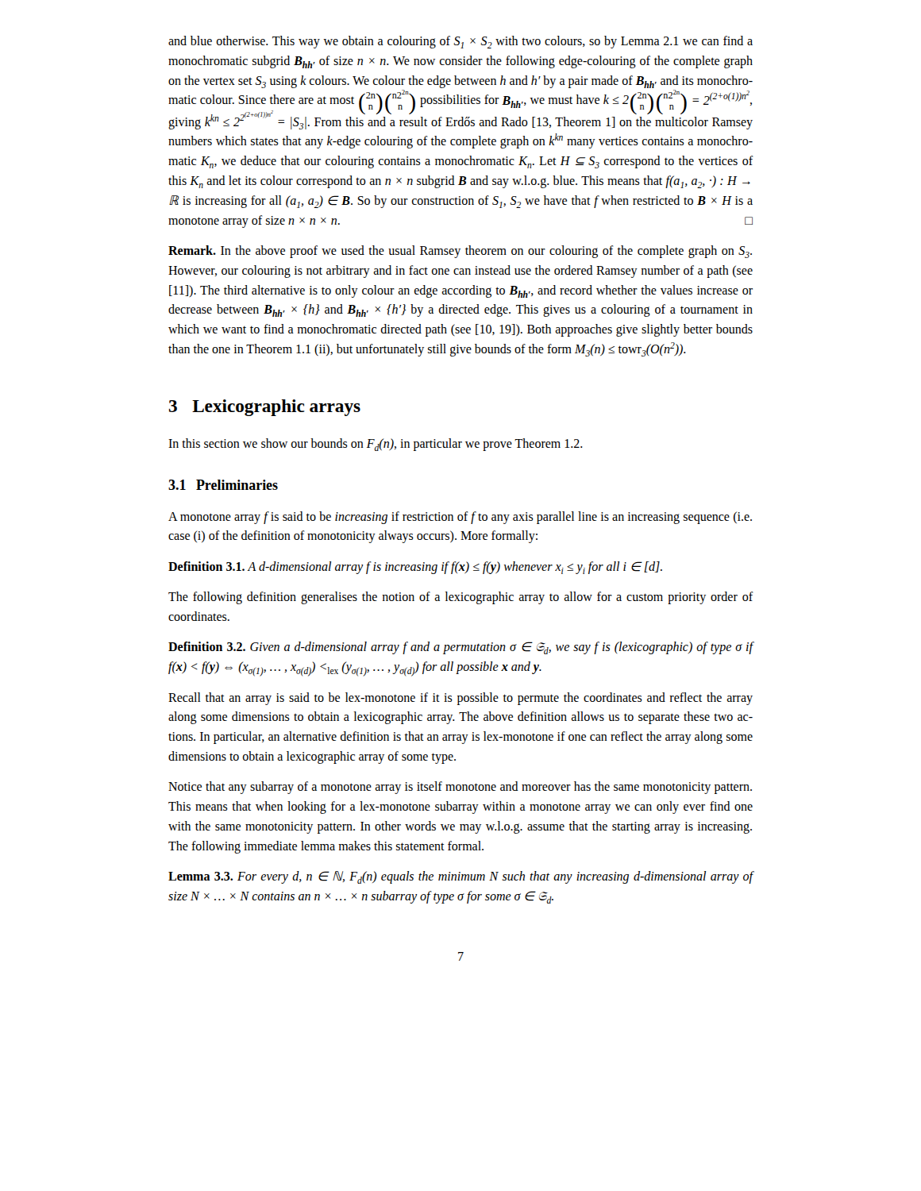and blue otherwise. This way we obtain a colouring of S1 × S2 with two colours, so by Lemma 2.1 we can find a monochromatic subgrid Bhh′ of size n × n. We now consider the following edge-colouring of the complete graph on the vertex set S3 using k colours. We colour the edge between h and h′ by a pair made of Bhh′ and its monochromatic colour. Since there are at most (2n n)(n22n n) possibilities for Bhh′, we must have k ≤ 2(2n n)(n22n n) = 2(2+o(1))n2, giving kkn ≤ 22(2+o(1))n2 = |S3|. From this and a result of Erdős and Rado [13, Theorem 1] on the multicolor Ramsey numbers which states that any k-edge colouring of the complete graph on kkn many vertices contains a monochromatic Kn, we deduce that our colouring contains a monochromatic Kn. Let H ⊆ S3 correspond to the vertices of this Kn and let its colour correspond to an n × n subgrid B and say w.l.o.g. blue. This means that f(a1, a2, ·) : H → ℝ is increasing for all (a1, a2) ∈ B. So by our construction of S1, S2 we have that f when restricted to B × H is a monotone array of size n × n × n.
Remark. In the above proof we used the usual Ramsey theorem on our colouring of the complete graph on S3. However, our colouring is not arbitrary and in fact one can instead use the ordered Ramsey number of a path (see [11]). The third alternative is to only colour an edge according to Bhh′, and record whether the values increase or decrease between Bhh′ × {h} and Bhh′ × {h′} by a directed edge. This gives us a colouring of a tournament in which we want to find a monochromatic directed path (see [10, 19]). Both approaches give slightly better bounds than the one in Theorem 1.1 (ii), but unfortunately still give bounds of the form M3(n) ≤ towr3(O(n2)).
3 Lexicographic arrays
In this section we show our bounds on Fd(n), in particular we prove Theorem 1.2.
3.1 Preliminaries
A monotone array f is said to be increasing if restriction of f to any axis parallel line is an increasing sequence (i.e. case (i) of the definition of monotonicity always occurs). More formally:
Definition 3.1. A d-dimensional array f is increasing if f(x) ≤ f(y) whenever xi ≤ yi for all i ∈ [d].
The following definition generalises the notion of a lexicographic array to allow for a custom priority order of coordinates.
Definition 3.2. Given a d-dimensional array f and a permutation σ ∈ 𝔖d, we say f is (lexicographic) of type σ if f(x) < f(y) ⇔ (xσ(1), … , xσ(d)) <lex (yσ(1), … , yσ(d)) for all possible x and y.
Recall that an array is said to be lex-monotone if it is possible to permute the coordinates and reflect the array along some dimensions to obtain a lexicographic array. The above definition allows us to separate these two actions. In particular, an alternative definition is that an array is lex-monotone if one can reflect the array along some dimensions to obtain a lexicographic array of some type.
Notice that any subarray of a monotone array is itself monotone and moreover has the same monotonicity pattern. This means that when looking for a lex-monotone subarray within a monotone array we can only ever find one with the same monotonicity pattern. In other words we may w.l.o.g. assume that the starting array is increasing. The following immediate lemma makes this statement formal.
Lemma 3.3. For every d, n ∈ ℕ, Fd(n) equals the minimum N such that any increasing d-dimensional array of size N × … × N contains an n × … × n subarray of type σ for some σ ∈ 𝔖d.
7